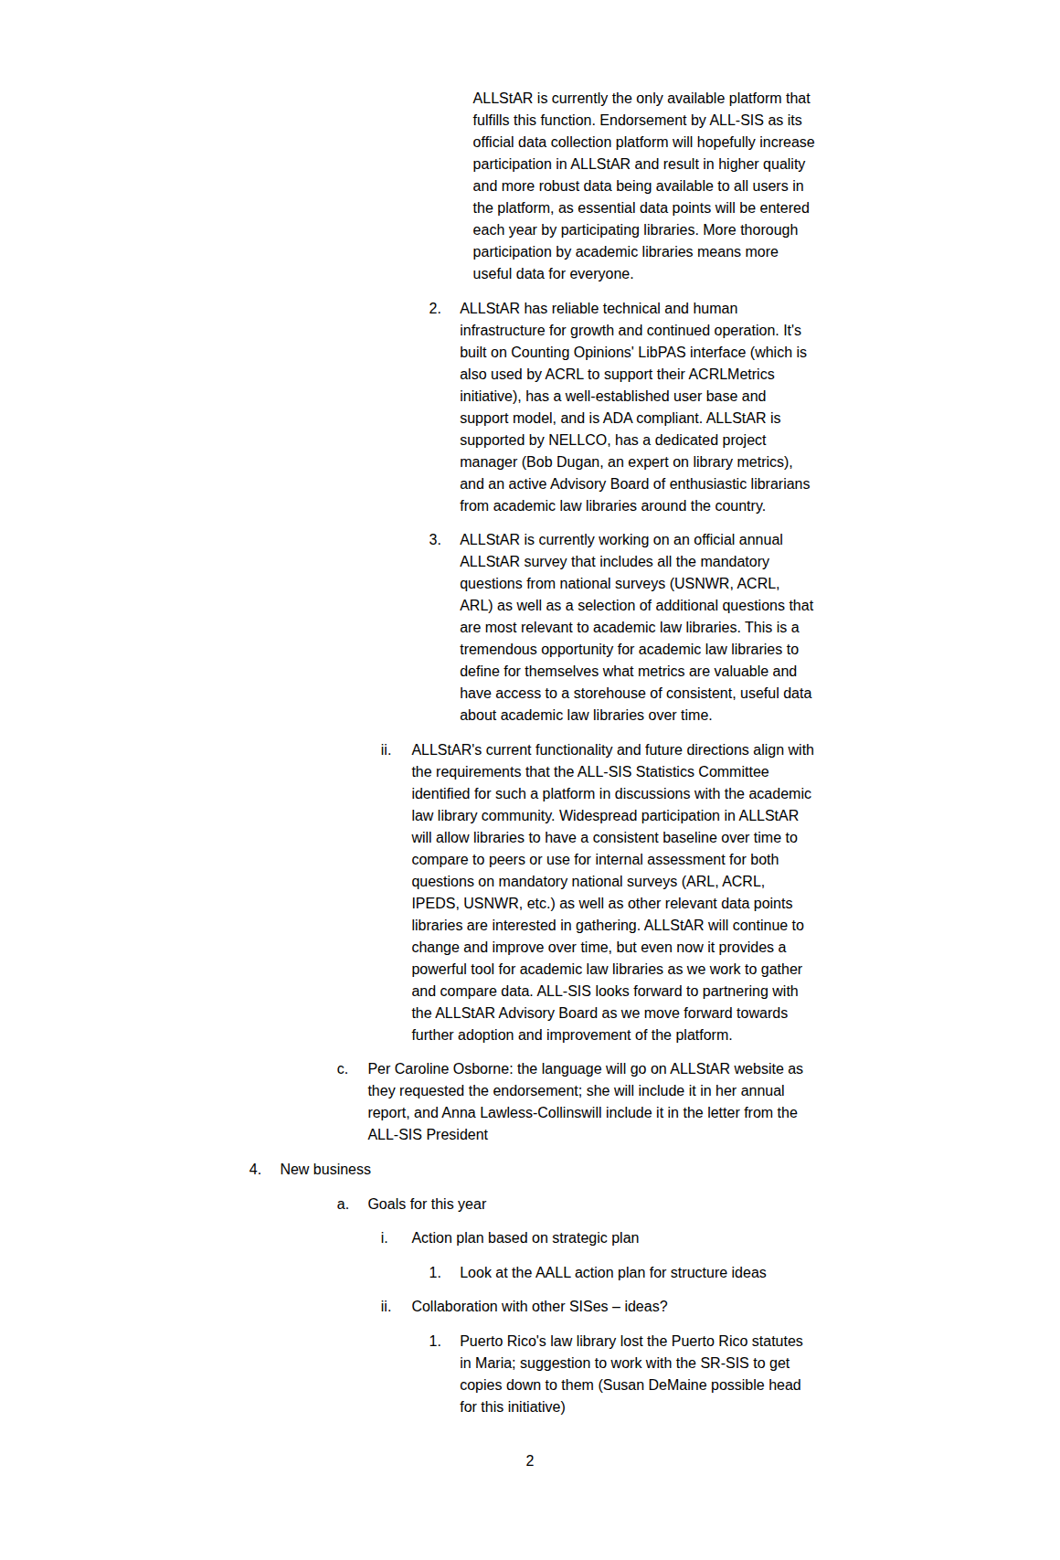ALLStAR is currently the only available platform that fulfills this function. Endorsement by ALL-SIS as its official data collection platform will hopefully increase participation in ALLStAR and result in higher quality and more robust data being available to all users in the platform, as essential data points will be entered each year by participating libraries. More thorough participation by academic libraries means more useful data for everyone.
2. ALLStAR has reliable technical and human infrastructure for growth and continued operation. It's built on Counting Opinions' LibPAS interface (which is also used by ACRL to support their ACRLMetrics initiative), has a well-established user base and support model, and is ADA compliant. ALLStAR is supported by NELLCO, has a dedicated project manager (Bob Dugan, an expert on library metrics), and an active Advisory Board of enthusiastic librarians from academic law libraries around the country.
3. ALLStAR is currently working on an official annual ALLStAR survey that includes all the mandatory questions from national surveys (USNWR, ACRL, ARL) as well as a selection of additional questions that are most relevant to academic law libraries. This is a tremendous opportunity for academic law libraries to define for themselves what metrics are valuable and have access to a storehouse of consistent, useful data about academic law libraries over time.
ii. ALLStAR's current functionality and future directions align with the requirements that the ALL-SIS Statistics Committee identified for such a platform in discussions with the academic law library community. Widespread participation in ALLStAR will allow libraries to have a consistent baseline over time to compare to peers or use for internal assessment for both questions on mandatory national surveys (ARL, ACRL, IPEDS, USNWR, etc.) as well as other relevant data points libraries are interested in gathering. ALLStAR will continue to change and improve over time, but even now it provides a powerful tool for academic law libraries as we work to gather and compare data. ALL-SIS looks forward to partnering with the ALLStAR Advisory Board as we move forward towards further adoption and improvement of the platform.
c. Per Caroline Osborne: the language will go on ALLStAR website as they requested the endorsement; she will include it in her annual report, and Anna Lawless-Collinswill include it in the letter from the ALL-SIS President
4. New business
a. Goals for this year
i. Action plan based on strategic plan
1. Look at the AALL action plan for structure ideas
ii. Collaboration with other SISes – ideas?
1. Puerto Rico's law library lost the Puerto Rico statutes in Maria; suggestion to work with the SR-SIS to get copies down to them (Susan DeMaine possible head for this initiative)
2